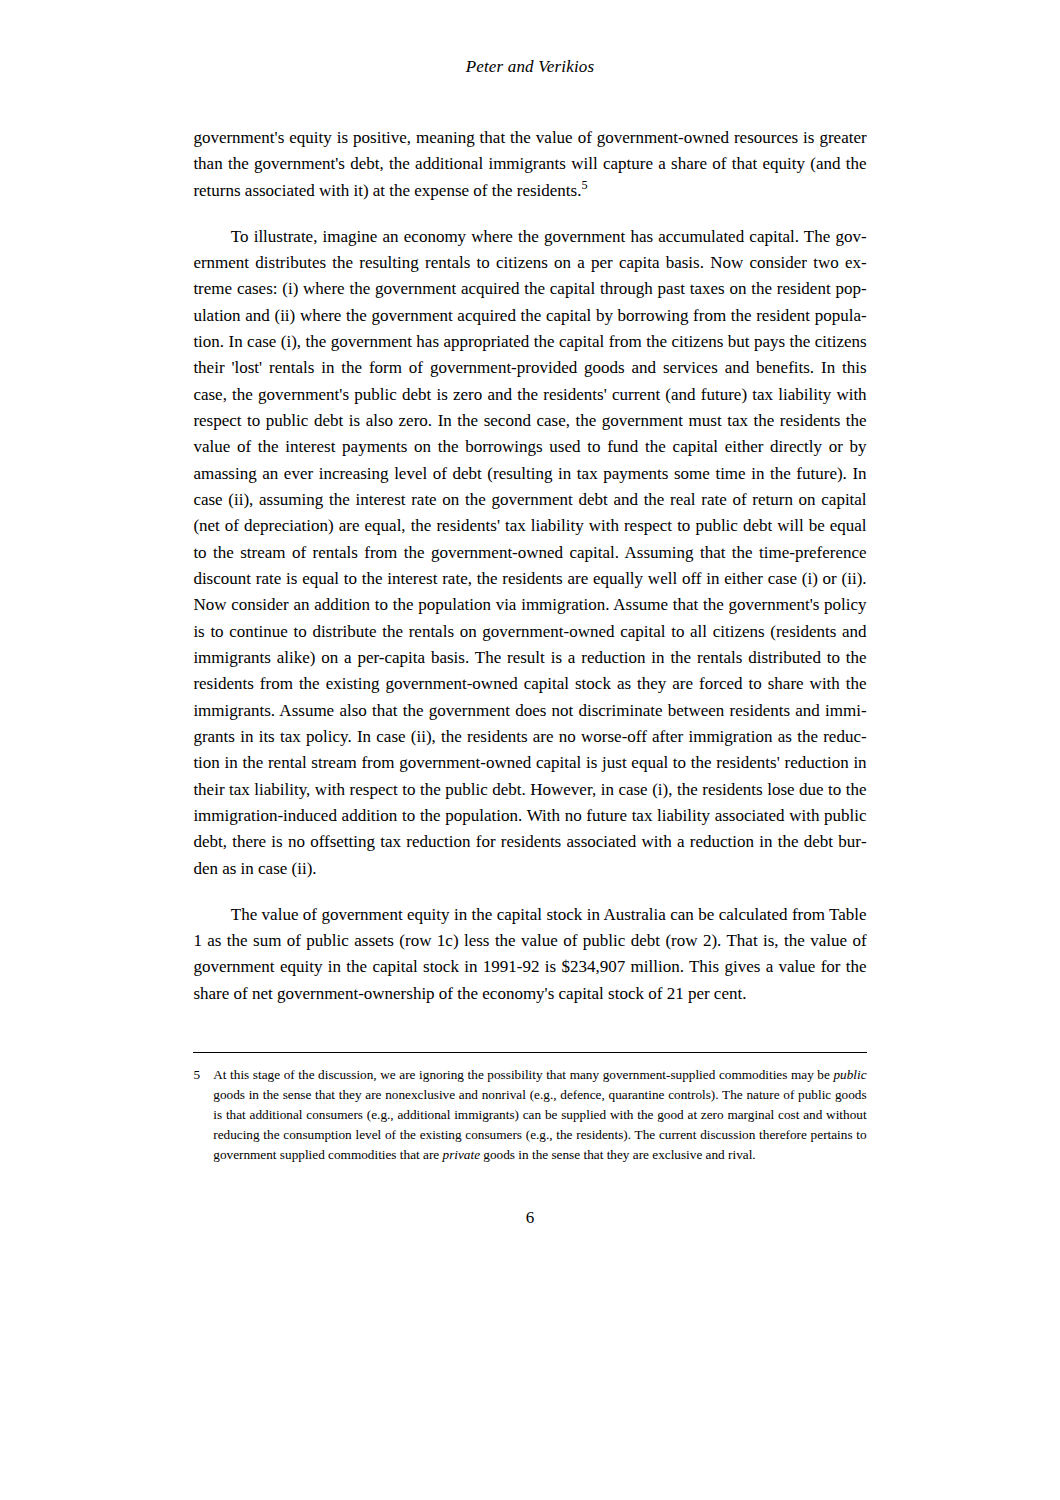Peter and Verikios
government's equity is positive, meaning that the value of government-owned resources is greater than the government's debt, the additional immigrants will capture a share of that equity (and the returns associated with it) at the expense of the residents.5
To illustrate, imagine an economy where the government has accumulated capital. The government distributes the resulting rentals to citizens on a per capita basis. Now consider two extreme cases: (i) where the government acquired the capital through past taxes on the resident population and (ii) where the government acquired the capital by borrowing from the resident population. In case (i), the government has appropriated the capital from the citizens but pays the citizens their 'lost' rentals in the form of government-provided goods and services and benefits. In this case, the government's public debt is zero and the residents' current (and future) tax liability with respect to public debt is also zero. In the second case, the government must tax the residents the value of the interest payments on the borrowings used to fund the capital either directly or by amassing an ever increasing level of debt (resulting in tax payments some time in the future). In case (ii), assuming the interest rate on the government debt and the real rate of return on capital (net of depreciation) are equal, the residents' tax liability with respect to public debt will be equal to the stream of rentals from the government-owned capital. Assuming that the time-preference discount rate is equal to the interest rate, the residents are equally well off in either case (i) or (ii). Now consider an addition to the population via immigration. Assume that the government's policy is to continue to distribute the rentals on government-owned capital to all citizens (residents and immigrants alike) on a per-capita basis. The result is a reduction in the rentals distributed to the residents from the existing government-owned capital stock as they are forced to share with the immigrants. Assume also that the government does not discriminate between residents and immigrants in its tax policy. In case (ii), the residents are no worse-off after immigration as the reduction in the rental stream from government-owned capital is just equal to the residents' reduction in their tax liability, with respect to the public debt. However, in case (i), the residents lose due to the immigration-induced addition to the population. With no future tax liability associated with public debt, there is no offsetting tax reduction for residents associated with a reduction in the debt burden as in case (ii).
The value of government equity in the capital stock in Australia can be calculated from Table 1 as the sum of public assets (row 1c) less the value of public debt (row 2). That is, the value of government equity in the capital stock in 1991-92 is $234,907 million. This gives a value for the share of net government-ownership of the economy's capital stock of 21 per cent.
5 At this stage of the discussion, we are ignoring the possibility that many government-supplied commodities may be public goods in the sense that they are nonexclusive and nonrival (e.g., defence, quarantine controls). The nature of public goods is that additional consumers (e.g., additional immigrants) can be supplied with the good at zero marginal cost and without reducing the consumption level of the existing consumers (e.g., the residents). The current discussion therefore pertains to government supplied commodities that are private goods in the sense that they are exclusive and rival.
6